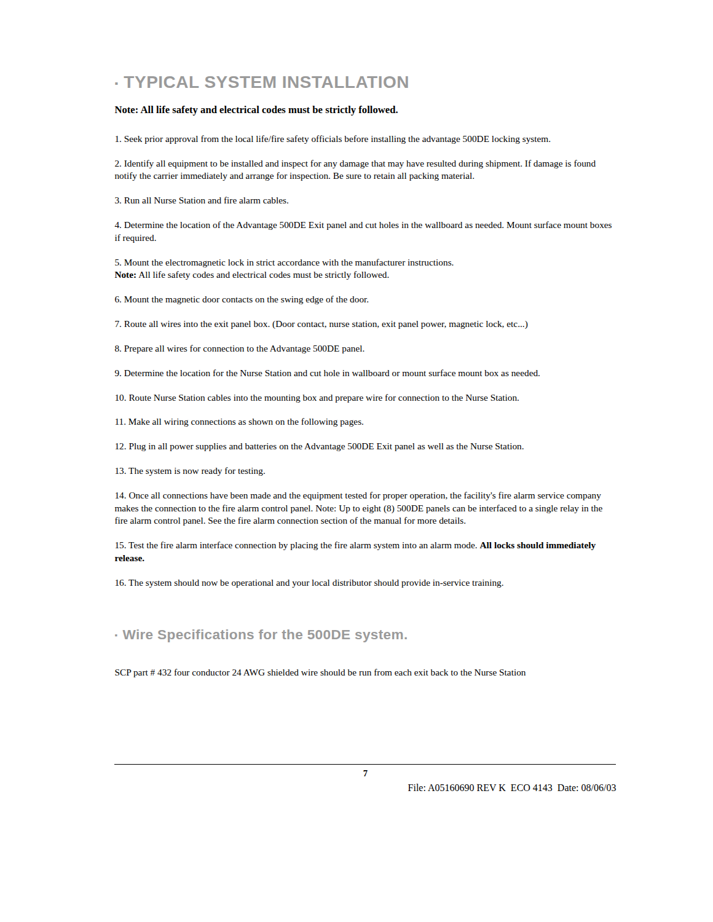TYPICAL SYSTEM INSTALLATION
Note: All life safety and electrical codes must be strictly followed.
1. Seek prior approval from the local life/fire safety officials before installing the advantage 500DE locking system.
2. Identify all equipment to be installed and inspect for any damage that may have resulted during shipment. If damage is found notify the carrier immediately and arrange for inspection. Be sure to retain all packing material.
3. Run all Nurse Station and fire alarm cables.
4. Determine the location of the Advantage 500DE Exit panel and cut holes in the wallboard as needed. Mount surface mount boxes if required.
5. Mount the electromagnetic lock in strict accordance with the manufacturer instructions.
Note: All life safety codes and electrical codes must be strictly followed.
6. Mount the magnetic door contacts on the swing edge of the door.
7. Route all wires into the exit panel box. (Door contact, nurse station, exit panel power, magnetic lock, etc...)
8. Prepare all wires for connection to the Advantage 500DE panel.
9. Determine the location for the Nurse Station and cut hole in wallboard or mount surface mount box as needed.
10. Route Nurse Station cables into the mounting box and prepare wire for connection to the Nurse Station.
11. Make all wiring connections as shown on the following pages.
12. Plug in all power supplies and batteries on the Advantage 500DE Exit panel as well as the Nurse Station.
13. The system is now ready for testing.
14. Once all connections have been made and the equipment tested for proper operation, the facility's fire alarm service company makes the connection to the fire alarm control panel. Note: Up to eight (8) 500DE panels can be interfaced to a single relay in the fire alarm control panel. See the fire alarm connection section of the manual for more details.
15. Test the fire alarm interface connection by placing the fire alarm system into an alarm mode. All locks should immediately release.
16. The system should now be operational and your local distributor should provide in-service training.
Wire Specifications for the 500DE system.
SCP part # 432 four conductor 24 AWG shielded wire should be run from each exit back to the Nurse Station
7
File: A05160690 REV K ECO 4143 Date: 08/06/03